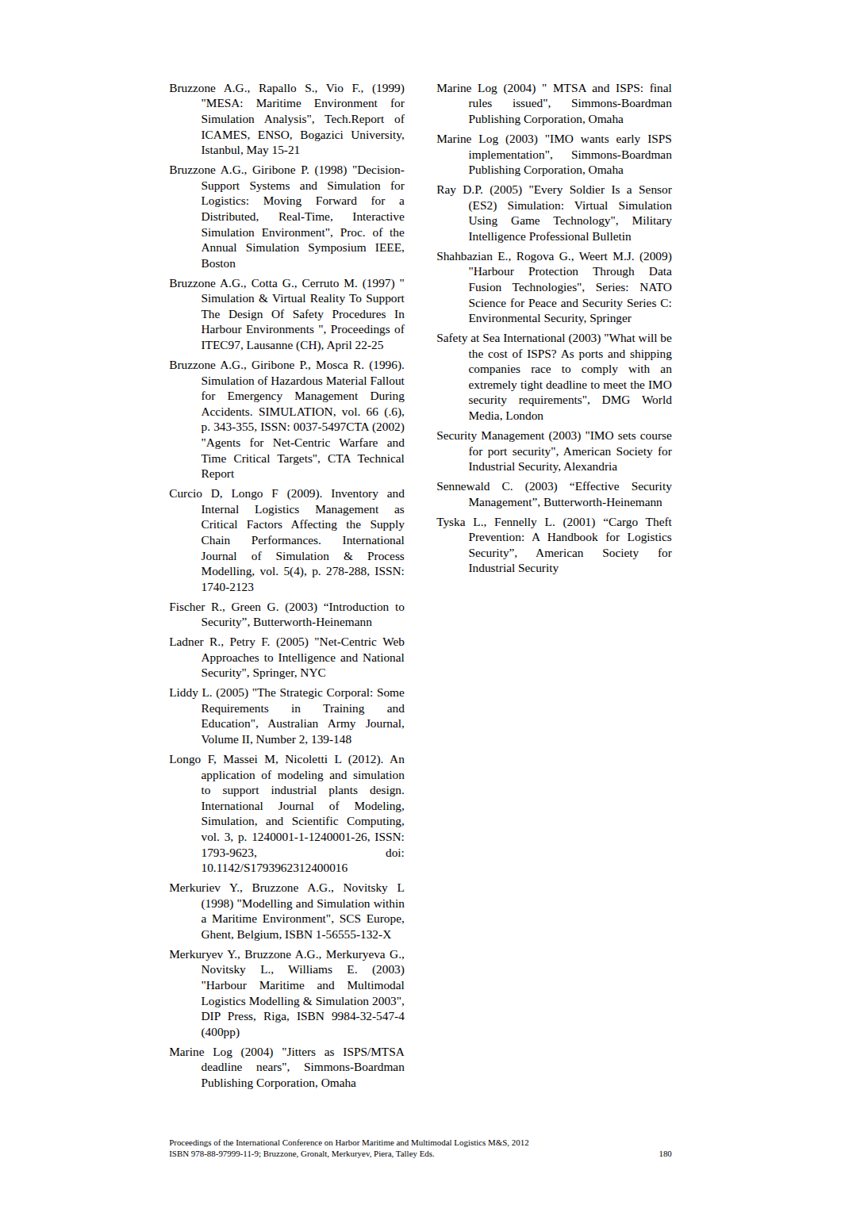Bruzzone A.G., Rapallo S., Vio F., (1999) "MESA: Maritime Environment for Simulation Analysis", Tech.Report of ICAMES, ENSO, Bogazici University, Istanbul, May 15-21
Bruzzone A.G., Giribone P. (1998) "Decision-Support Systems and Simulation for Logistics: Moving Forward for a Distributed, Real-Time, Interactive Simulation Environment", Proc. of the Annual Simulation Symposium IEEE, Boston
Bruzzone A.G., Cotta G., Cerruto M. (1997) " Simulation & Virtual Reality To Support The Design Of Safety Procedures In Harbour Environments ", Proceedings of ITEC97, Lausanne (CH), April 22-25
Bruzzone A.G., Giribone P., Mosca R. (1996). Simulation of Hazardous Material Fallout for Emergency Management During Accidents. SIMULATION, vol. 66 (.6), p. 343-355, ISSN: 0037-5497CTA (2002) "Agents for Net-Centric Warfare and Time Critical Targets", CTA Technical Report
Curcio D, Longo F (2009). Inventory and Internal Logistics Management as Critical Factors Affecting the Supply Chain Performances. International Journal of Simulation & Process Modelling, vol. 5(4), p. 278-288, ISSN: 1740-2123
Fischer R., Green G. (2003) “Introduction to Security”, Butterworth-Heinemann
Ladner R., Petry F. (2005) "Net-Centric Web Approaches to Intelligence and National Security", Springer, NYC
Liddy L. (2005) "The Strategic Corporal: Some Requirements in Training and Education", Australian Army Journal, Volume II, Number 2, 139-148
Longo F, Massei M, Nicoletti L (2012). An application of modeling and simulation to support industrial plants design. International Journal of Modeling, Simulation, and Scientific Computing, vol. 3, p. 1240001-1-1240001-26, ISSN: 1793-9623, doi: 10.1142/S1793962312400016
Merkuriev Y., Bruzzone A.G., Novitsky L (1998) "Modelling and Simulation within a Maritime Environment", SCS Europe, Ghent, Belgium, ISBN 1-56555-132-X
Merkuryev Y., Bruzzone A.G., Merkuryeva G., Novitsky L., Williams E. (2003) "Harbour Maritime and Multimodal Logistics Modelling & Simulation 2003", DIP Press, Riga, ISBN 9984-32-547-4 (400pp)
Marine Log (2004) "Jitters as ISPS/MTSA deadline nears", Simmons-Boardman Publishing Corporation, Omaha
Marine Log (2004) " MTSA and ISPS: final rules issued", Simmons-Boardman Publishing Corporation, Omaha
Marine Log (2003) "IMO wants early ISPS implementation", Simmons-Boardman Publishing Corporation, Omaha
Ray D.P. (2005) "Every Soldier Is a Sensor (ES2) Simulation: Virtual Simulation Using Game Technology", Military Intelligence Professional Bulletin
Shahbazian E., Rogova G., Weert M.J. (2009) "Harbour Protection Through Data Fusion Technologies", Series: NATO Science for Peace and Security Series C: Environmental Security, Springer
Safety at Sea International (2003) "What will be the cost of ISPS? As ports and shipping companies race to comply with an extremely tight deadline to meet the IMO security requirements", DMG World Media, London
Security Management (2003) "IMO sets course for port security", American Society for Industrial Security, Alexandria
Sennewald C. (2003) “Effective Security Management”, Butterworth-Heinemann
Tyska L., Fennelly L. (2001) “Cargo Theft Prevention: A Handbook for Logistics Security”, American Society for Industrial Security
Proceedings of the International Conference on Harbor Maritime and Multimodal Logistics M&S, 2012
ISBN 978-88-97999-11-9; Bruzzone, Gronalt, Merkuryev, Piera, Talley Eds.
180